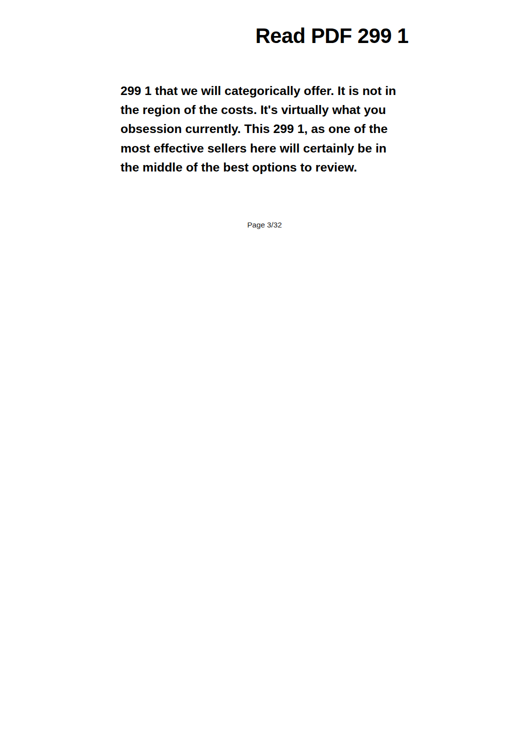Read PDF 299 1
299 1 that we will categorically offer. It is not in the region of the costs. It's virtually what you obsession currently. This 299 1, as one of the most effective sellers here will certainly be in the middle of the best options to review.
Page 3/32